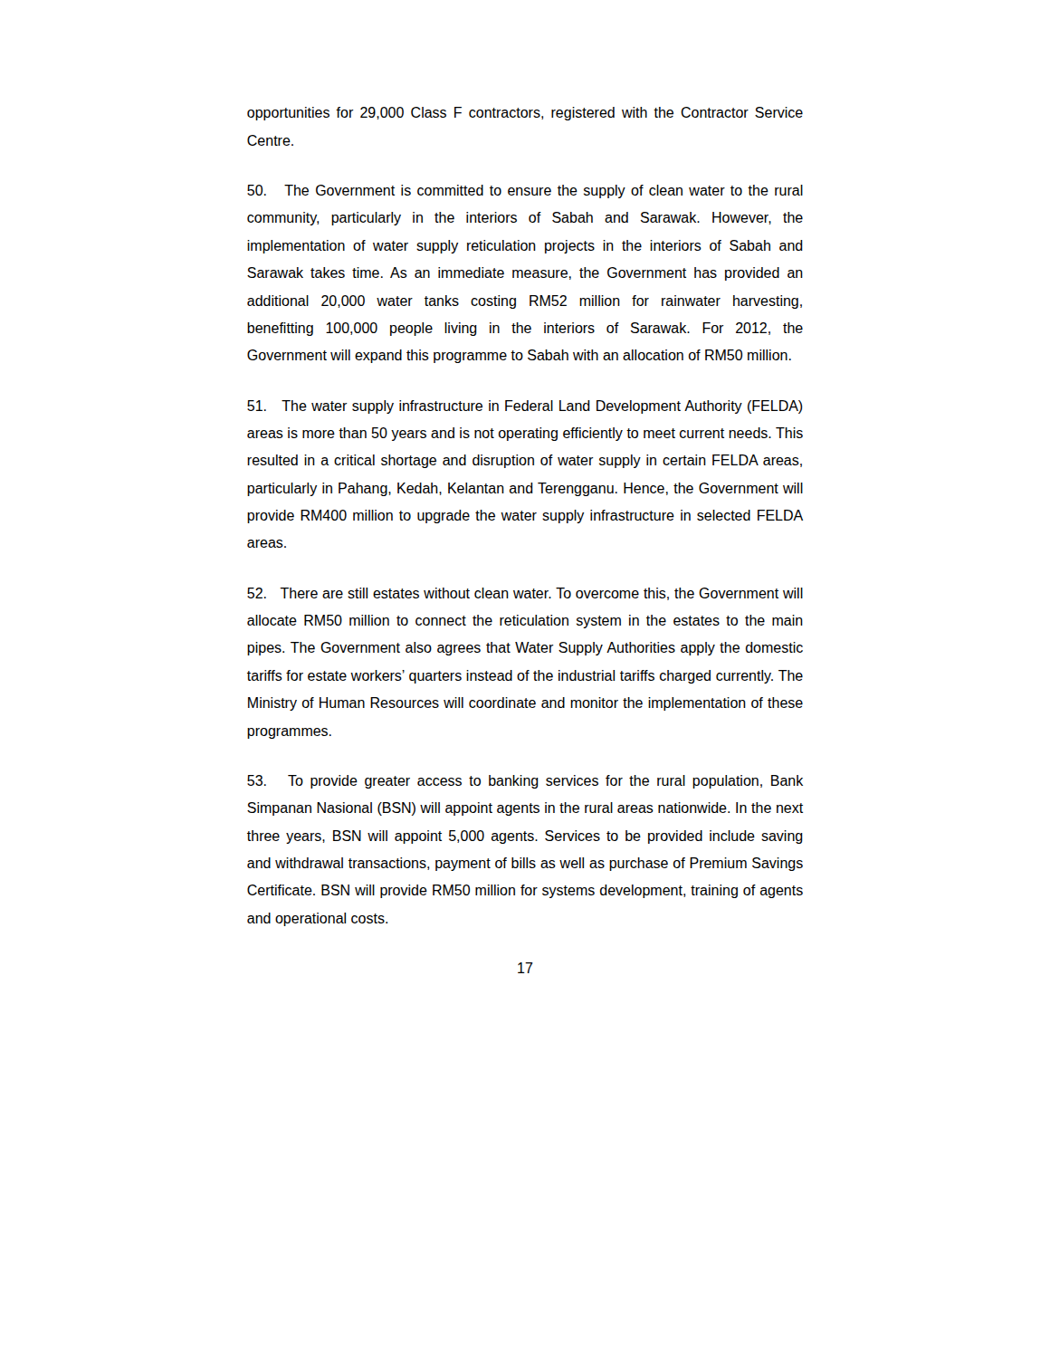opportunities for 29,000 Class F contractors, registered with the Contractor Service Centre.
50. The Government is committed to ensure the supply of clean water to the rural community, particularly in the interiors of Sabah and Sarawak. However, the implementation of water supply reticulation projects in the interiors of Sabah and Sarawak takes time. As an immediate measure, the Government has provided an additional 20,000 water tanks costing RM52 million for rainwater harvesting, benefitting 100,000 people living in the interiors of Sarawak. For 2012, the Government will expand this programme to Sabah with an allocation of RM50 million.
51. The water supply infrastructure in Federal Land Development Authority (FELDA) areas is more than 50 years and is not operating efficiently to meet current needs. This resulted in a critical shortage and disruption of water supply in certain FELDA areas, particularly in Pahang, Kedah, Kelantan and Terengganu. Hence, the Government will provide RM400 million to upgrade the water supply infrastructure in selected FELDA areas.
52. There are still estates without clean water. To overcome this, the Government will allocate RM50 million to connect the reticulation system in the estates to the main pipes. The Government also agrees that Water Supply Authorities apply the domestic tariffs for estate workers’ quarters instead of the industrial tariffs charged currently. The Ministry of Human Resources will coordinate and monitor the implementation of these programmes.
53. To provide greater access to banking services for the rural population, Bank Simpanan Nasional (BSN) will appoint agents in the rural areas nationwide. In the next three years, BSN will appoint 5,000 agents. Services to be provided include saving and withdrawal transactions, payment of bills as well as purchase of Premium Savings Certificate. BSN will provide RM50 million for systems development, training of agents and operational costs.
17